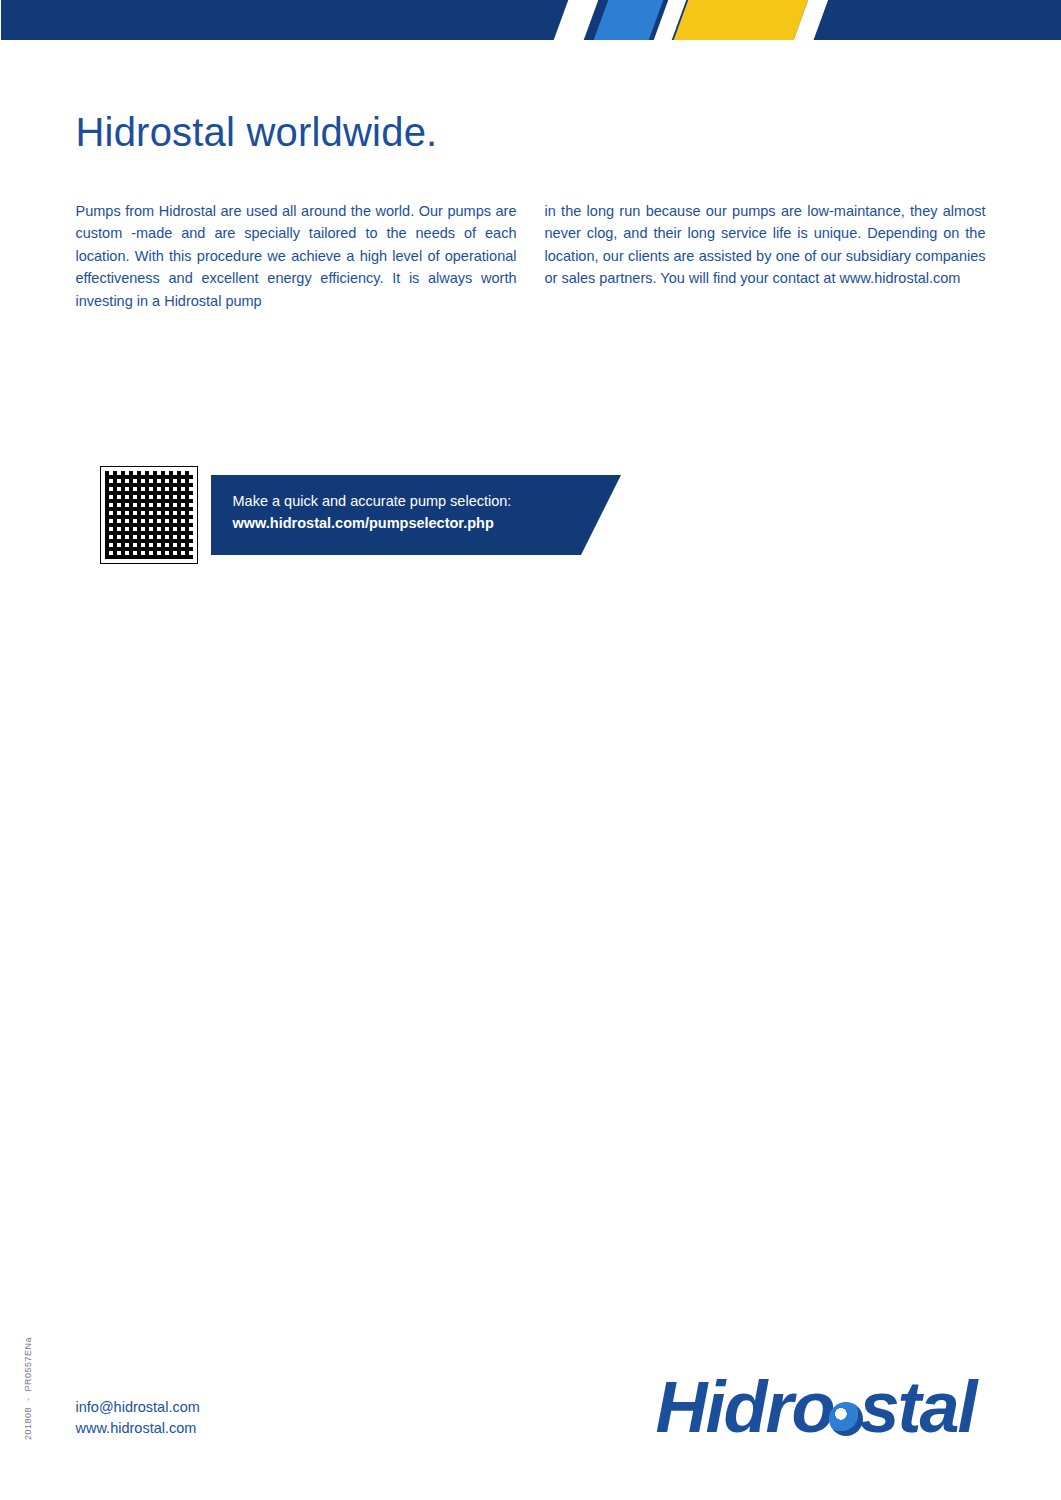Hidrostal worldwide.
Pumps from Hidrostal are used all around the world. Our pumps are custom -made and are specially tailored to the needs of each location. With this procedure we achieve a high level of operational effectiveness and excellent energy efficiency. It is always worth investing in a Hidrostal pump
in the long run because our pumps are low-maintance, they almost never clog, and their long service life is unique. Depending on the location, our clients are assisted by one of our subsidiary companies or sales partners. You will find your contact at www.hidrostal.com
Make a quick and accurate pump selection:
www.hidrostal.com/pumpselector.php
info@hidrostal.com
www.hidrostal.com
Hidro stal
201808 - PR0557ENa